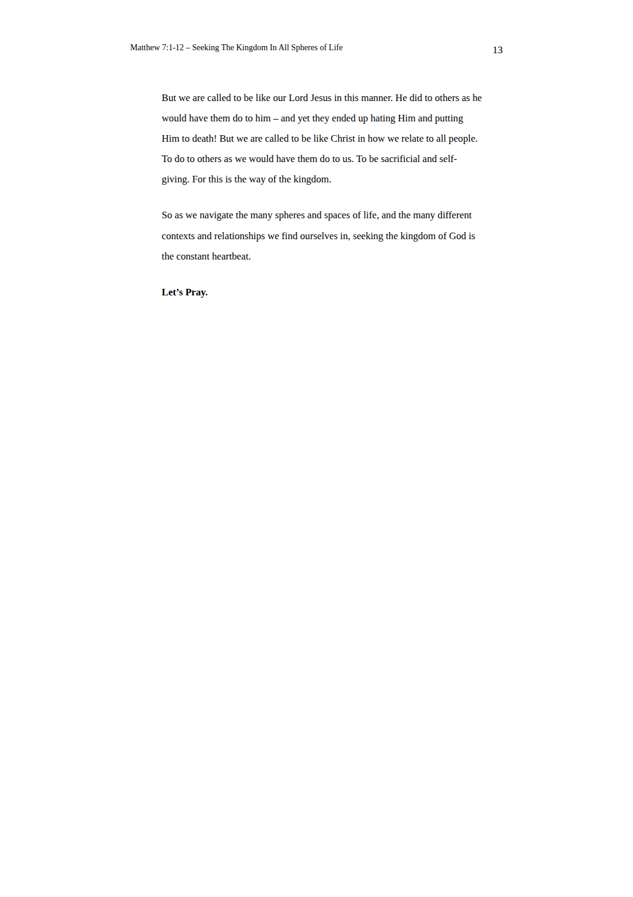Matthew 7:1-12 – Seeking The Kingdom In All Spheres of Life
13
But we are called to be like our Lord Jesus in this manner. He did to others as he would have them do to him – and yet they ended up hating Him and putting Him to death! But we are called to be like Christ in how we relate to all people. To do to others as we would have them do to us. To be sacrificial and self-giving. For this is the way of the kingdom.
So as we navigate the many spheres and spaces of life, and the many different contexts and relationships we find ourselves in, seeking the kingdom of God is the constant heartbeat.
Let’s Pray.